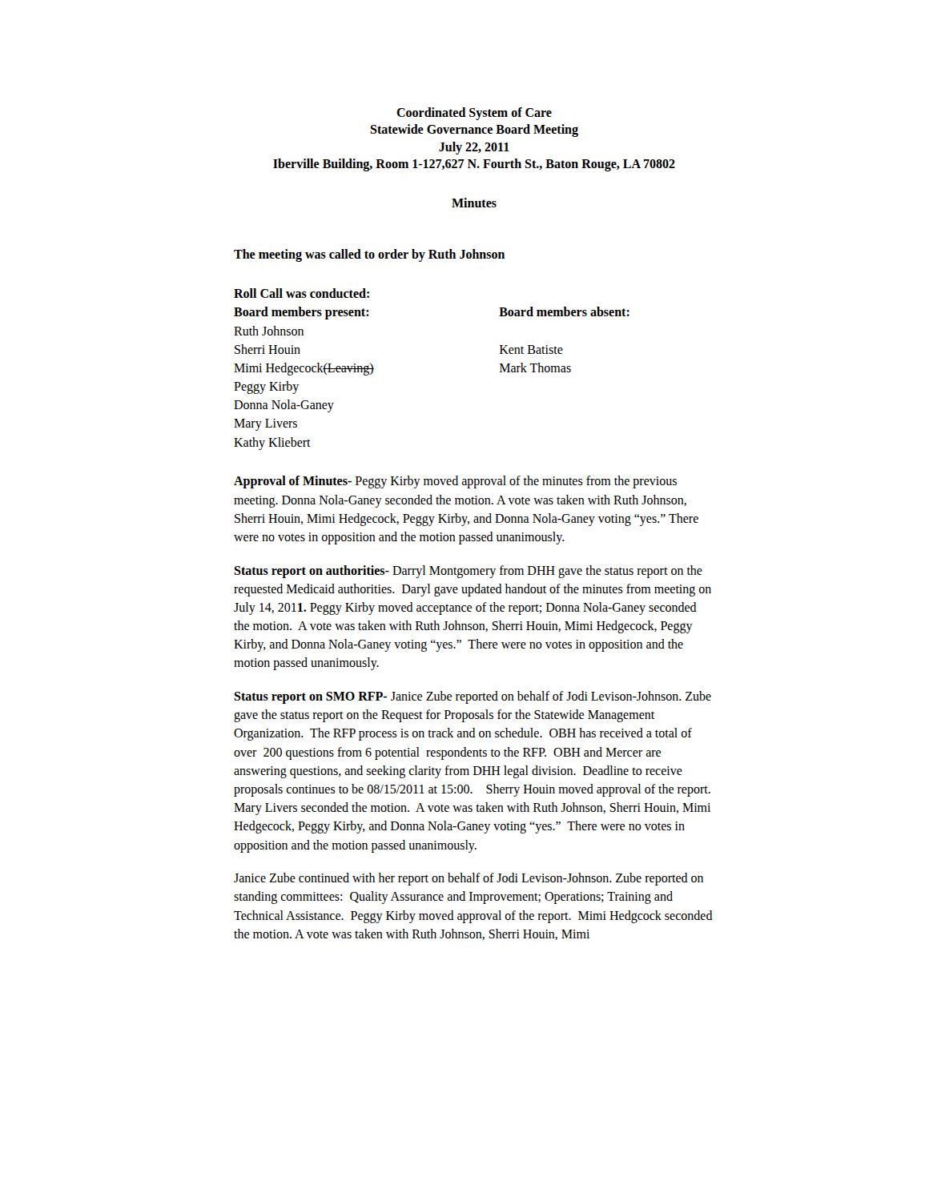Coordinated System of Care Statewide Governance Board Meeting July 22, 2011 Iberville Building, Room 1-127,627 N. Fourth St., Baton Rouge, LA 70802
Minutes
The meeting was called to order by Ruth Johnson
Roll Call was conducted:
| Board members present: | Board members absent: |
| Ruth Johnson | |
| Sherri Houin | Kent Batiste |
| Mimi Hedgecock (Leaving) | Mark Thomas |
| Peggy Kirby | |
| Donna Nola-Ganey | |
| Mary Livers | |
| Kathy Kliebert | |
Approval of Minutes- Peggy Kirby moved approval of the minutes from the previous meeting. Donna Nola-Ganey seconded the motion. A vote was taken with Ruth Johnson, Sherri Houin, Mimi Hedgecock, Peggy Kirby, and Donna Nola-Ganey voting “yes.” There were no votes in opposition and the motion passed unanimously.
Status report on authorities- Darryl Montgomery from DHH gave the status report on the requested Medicaid authorities. Daryl gave updated handout of the minutes from meeting on July 14, 2011. Peggy Kirby moved acceptance of the report; Donna Nola-Ganey seconded the motion. A vote was taken with Ruth Johnson, Sherri Houin, Mimi Hedgecock, Peggy Kirby, and Donna Nola-Ganey voting “yes.” There were no votes in opposition and the motion passed unanimously.
Status report on SMO RFP- Janice Zube reported on behalf of Jodi Levison-Johnson. Zube gave the status report on the Request for Proposals for the Statewide Management Organization. The RFP process is on track and on schedule. OBH has received a total of over 200 questions from 6 potential respondents to the RFP. OBH and Mercer are answering questions, and seeking clarity from DHH legal division. Deadline to receive proposals continues to be 08/15/2011 at 15:00. Sherry Houin moved approval of the report. Mary Livers seconded the motion. A vote was taken with Ruth Johnson, Sherri Houin, Mimi Hedgecock, Peggy Kirby, and Donna Nola-Ganey voting “yes.” There were no votes in opposition and the motion passed unanimously.
Janice Zube continued with her report on behalf of Jodi Levison-Johnson. Zube reported on standing committees: Quality Assurance and Improvement; Operations; Training and Technical Assistance. Peggy Kirby moved approval of the report. Mimi Hedgcock seconded the motion. A vote was taken with Ruth Johnson, Sherri Houin, Mimi